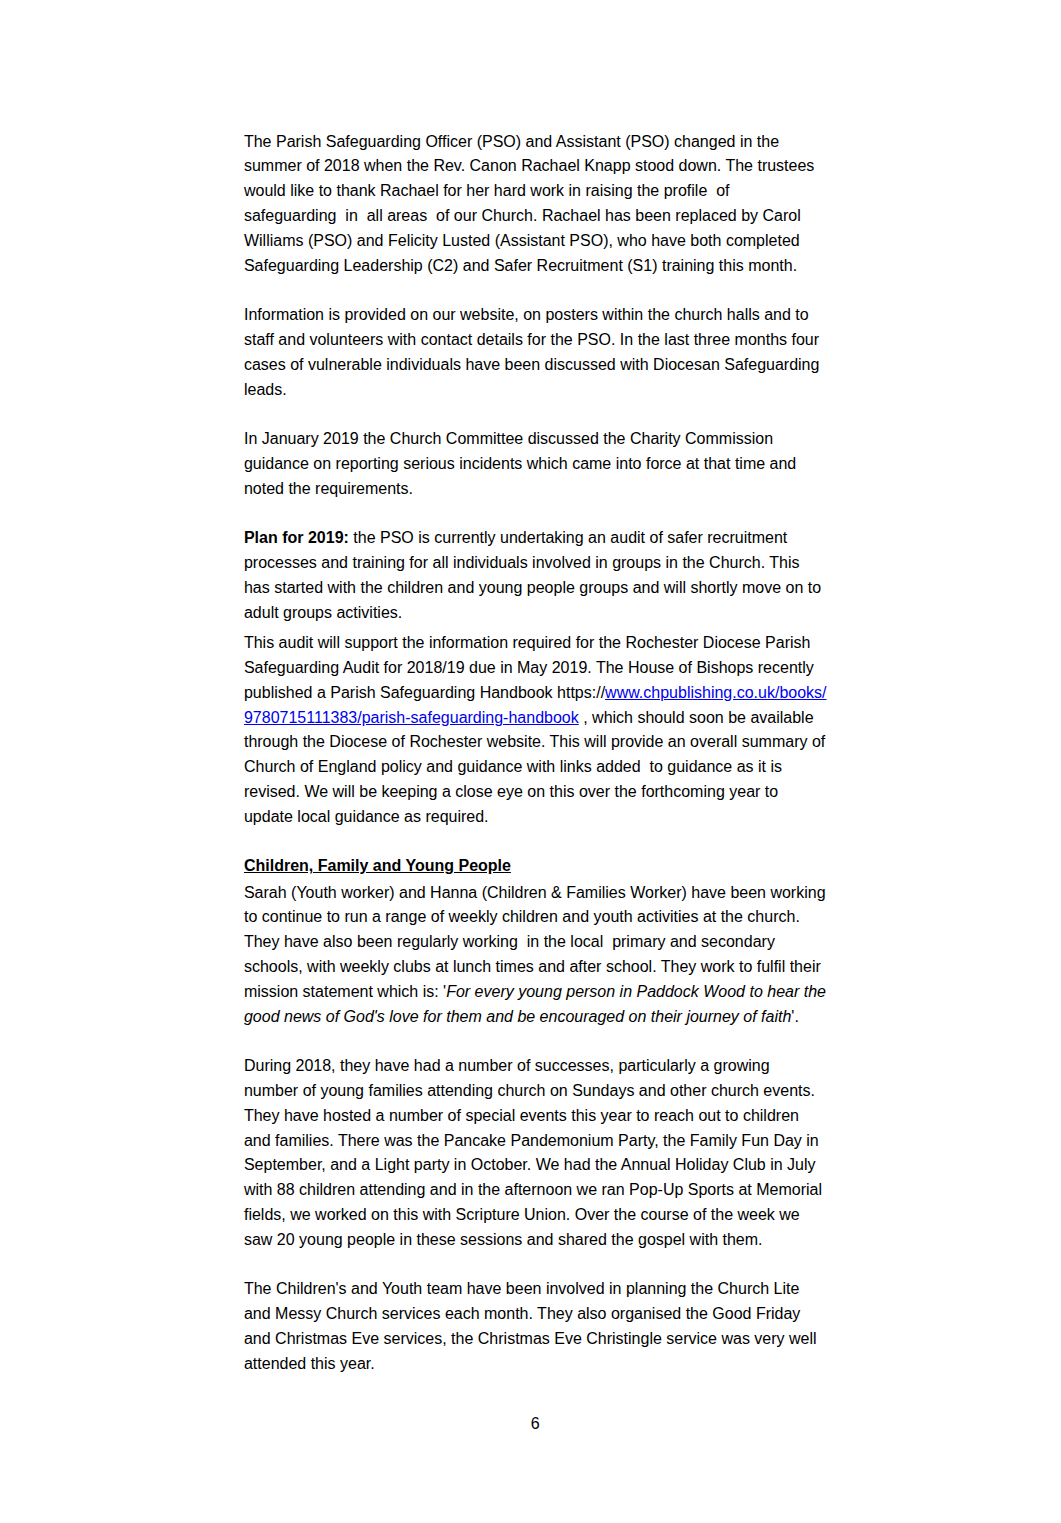The Parish Safeguarding Officer (PSO) and Assistant (PSO) changed in the summer of 2018 when the Rev. Canon Rachael Knapp stood down. The trustees would like to thank Rachael for her hard work in raising the profile of safeguarding in all areas of our Church. Rachael has been replaced by Carol Williams (PSO) and Felicity Lusted (Assistant PSO), who have both completed Safeguarding Leadership (C2) and Safer Recruitment (S1) training this month.
Information is provided on our website, on posters within the church halls and to staff and volunteers with contact details for the PSO. In the last three months four cases of vulnerable individuals have been discussed with Diocesan Safeguarding leads.
In January 2019 the Church Committee discussed the Charity Commission guidance on reporting serious incidents which came into force at that time and noted the requirements.
Plan for 2019: the PSO is currently undertaking an audit of safer recruitment processes and training for all individuals involved in groups in the Church. This has started with the children and young people groups and will shortly move on to adult groups activities.
This audit will support the information required for the Rochester Diocese Parish Safeguarding Audit for 2018/19 due in May 2019. The House of Bishops recently published a Parish Safeguarding Handbook https://www.chpublishing.co.uk/books/9780715111383/parish-safeguarding-handbook , which should soon be available through the Diocese of Rochester website. This will provide an overall summary of Church of England policy and guidance with links added to guidance as it is revised. We will be keeping a close eye on this over the forthcoming year to update local guidance as required.
Children, Family and Young People
Sarah (Youth worker) and Hanna (Children & Families Worker) have been working to continue to run a range of weekly children and youth activities at the church. They have also been regularly working in the local primary and secondary schools, with weekly clubs at lunch times and after school. They work to fulfil their mission statement which is: 'For every young person in Paddock Wood to hear the good news of God's love for them and be encouraged on their journey of faith'.
During 2018, they have had a number of successes, particularly a growing number of young families attending church on Sundays and other church events. They have hosted a number of special events this year to reach out to children and families. There was the Pancake Pandemonium Party, the Family Fun Day in September, and a Light party in October. We had the Annual Holiday Club in July with 88 children attending and in the afternoon we ran Pop-Up Sports at Memorial fields, we worked on this with Scripture Union. Over the course of the week we saw 20 young people in these sessions and shared the gospel with them.
The Children's and Youth team have been involved in planning the Church Lite and Messy Church services each month. They also organised the Good Friday and Christmas Eve services, the Christmas Eve Christingle service was very well attended this year.
6